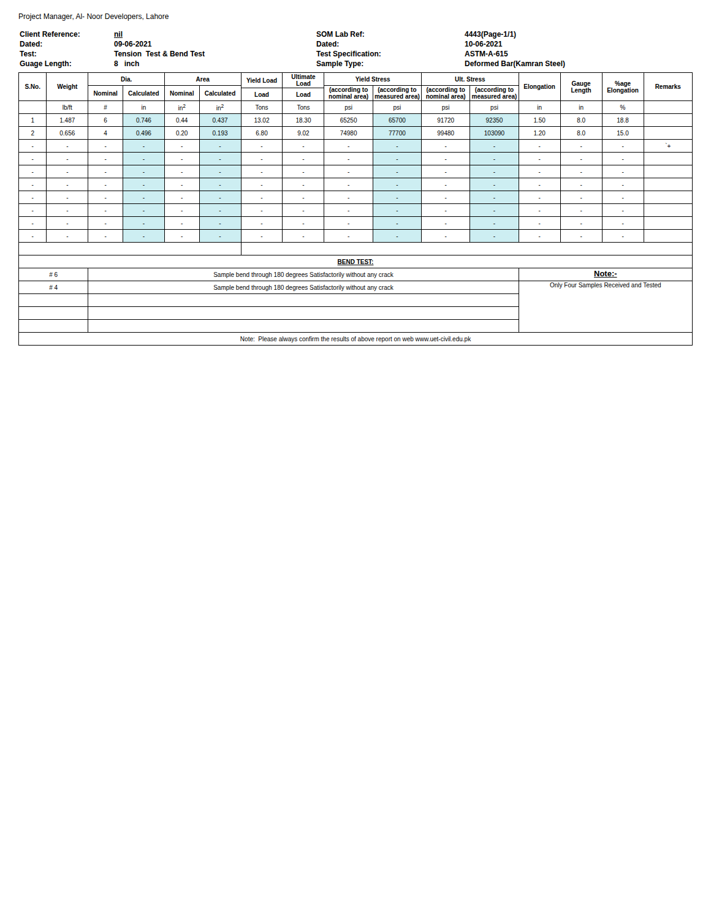Project Manager, Al- Noor Developers, Lahore
| Client Reference: | nil | SOM Lab Ref: | 4443(Page-1/1) |
| Dated: | 09-06-2021 | Dated: | 10-06-2021 |
| Test: | Tension Test & Bend Test | Test Specification: | ASTM-A-615 |
| Guage Length: | 8 inch | Sample Type: | Deformed Bar(Kamran Steel) |
| S.No. | Weight | Dia. | Area | Yield Load | Ultimate Load | Yield Stress | Ult. Stress | Elongation | Gauge Length | %age Elongation | Remarks |
| --- | --- | --- | --- | --- | --- | --- | --- | --- | --- | --- | --- |
| Nominal | Calculated | Nominal | Calculated | (according to nominal area) | (according to measured area) | (according to nominal area) | (according to measured area) |
| Load | Load |
| | lb/ft | # | in | in 2 | in 2 | Tons | Tons | psi | psi | psi | psi | in | in | % | |
| 1 | 1.487 | 6 | 0.746 | 0.44 | 0.437 | 13.02 | 18.30 | 65250 | 65700 | 91720 | 92350 | 1.50 | 8.0 | 18.8 | |
| 2 | 0.656 | 4 | 0.496 | 0.20 | 0.193 | 6.80 | 9.02 | 74980 | 77700 | 99480 | 103090 | 1.20 | 8.0 | 15.0 | |
| - | - | - | - | - | - | - | - | - | - | - | - | - | - | - | `+ |
| - | - | - | - | - | - | - | - | - | - | - | - | - | - | - | |
| - | - | - | - | - | - | - | - | - | - | - | - | - | - | - | |
| - | - | - | - | - | - | - | - | - | - | - | - | - | - | - | |
| - | - | - | - | - | - | - | - | - | - | - | - | - | - | - | |
| - | - | - | - | - | - | - | - | - | - | - | - | - | - | - | |
| - | - | - | - | - | - | - | - | - | - | - | - | - | - | - | |
| - | - | - | - | - | - | - | - | - | - | - | - | - | - | - | |
| BEND TEST: |
| # 6 | Sample bend through 180 degrees Satisfactorily without any crack | Note:- |
| # 4 | Sample bend through 180 degrees Satisfactorily without any crack | Only Four Samples Received and Tested |
| Note: Please always confirm the results of above report on web www.uet-civil.edu.pk |